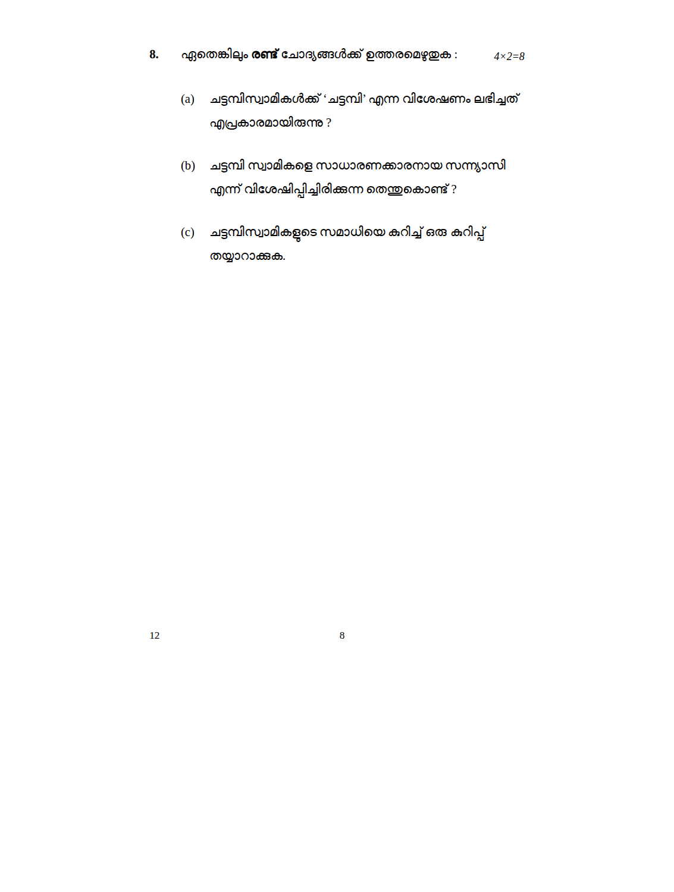8.
ഏതെങ്കിലും രണ്ട് ചോദ്യങ്ങൾക്ക് ഉത്തരമെഴുതുക :
4×2=8
(a)
ചട്ടമ്പിസ്വാമികൾക്ക് ‘ചട്ടമ്പി’ എന്ന വിശേഷണം ലഭിച്ചത് എപ്രകാരമായിരുന്നു ?
(b)
ചട്ടമ്പി സ്വാമികളെ സാധാരണക്കാരനായ സന്ന്യാസി എന്ന് വിശേഷിപ്പിച്ചിരിക്കുന്ന തെന്തുകൊണ്ട് ?
(c)
ചട്ടമ്പിസ്വാമികളുടെ സമാധിയെ കുറിച്ച് ഒരു കുറിപ്പ് തയ്യാറാക്കുക.
12
8